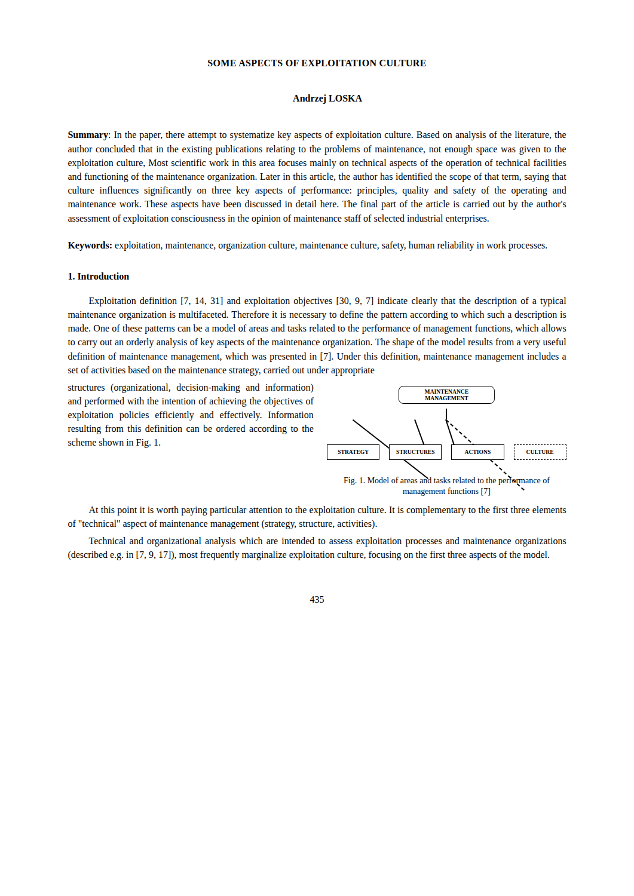Some Aspects of Exploitation Culture
Andrzej LOSKA
Summary: In the paper, there attempt to systematize key aspects of exploitation culture. Based on analysis of the literature, the author concluded that in the existing publications relating to the problems of maintenance, not enough space was given to the exploitation culture, Most scientific work in this area focuses mainly on technical aspects of the operation of technical facilities and functioning of the maintenance organization. Later in this article, the author has identified the scope of that term, saying that culture influences significantly on three key aspects of performance: principles, quality and safety of the operating and maintenance work. These aspects have been discussed in detail here. The final part of the article is carried out by the author's assessment of exploitation consciousness in the opinion of maintenance staff of selected industrial enterprises.
Keywords: exploitation, maintenance, organization culture, maintenance culture, safety, human reliability in work processes.
1. Introduction
Exploitation definition [7, 14, 31] and exploitation objectives [30, 9, 7] indicate clearly that the description of a typical maintenance organization is multifaceted. Therefore it is necessary to define the pattern according to which such a description is made. One of these patterns can be a model of areas and tasks related to the performance of management functions, which allows to carry out an orderly analysis of key aspects of the maintenance organization. The shape of the model results from a very useful definition of maintenance management, which was presented in [7]. Under this definition, maintenance management includes a set of activities based on the maintenance strategy, carried out under appropriate
MAINTENANCE
MANAGEMENT
STRATEGY
STRUCTURES
ACTIONS
CULTURE
Fig. 1. Model of areas and tasks related to the performance of management functions [7]
structures (organizational, decision-making and information) and performed with the intention of achieving the objectives of exploitation policies efficiently and effectively. Information resulting from this definition can be ordered according to the scheme shown in Fig. 1.
At this point it is worth paying particular attention to the exploitation culture. It is complementary to the first three elements of "technical" aspect of maintenance management (strategy, structure, activities).
Technical and organizational analysis which are intended to assess exploitation processes and maintenance organizations (described e.g. in [7, 9, 17]), most frequently marginalize exploitation culture, focusing on the first three aspects of the model.
435